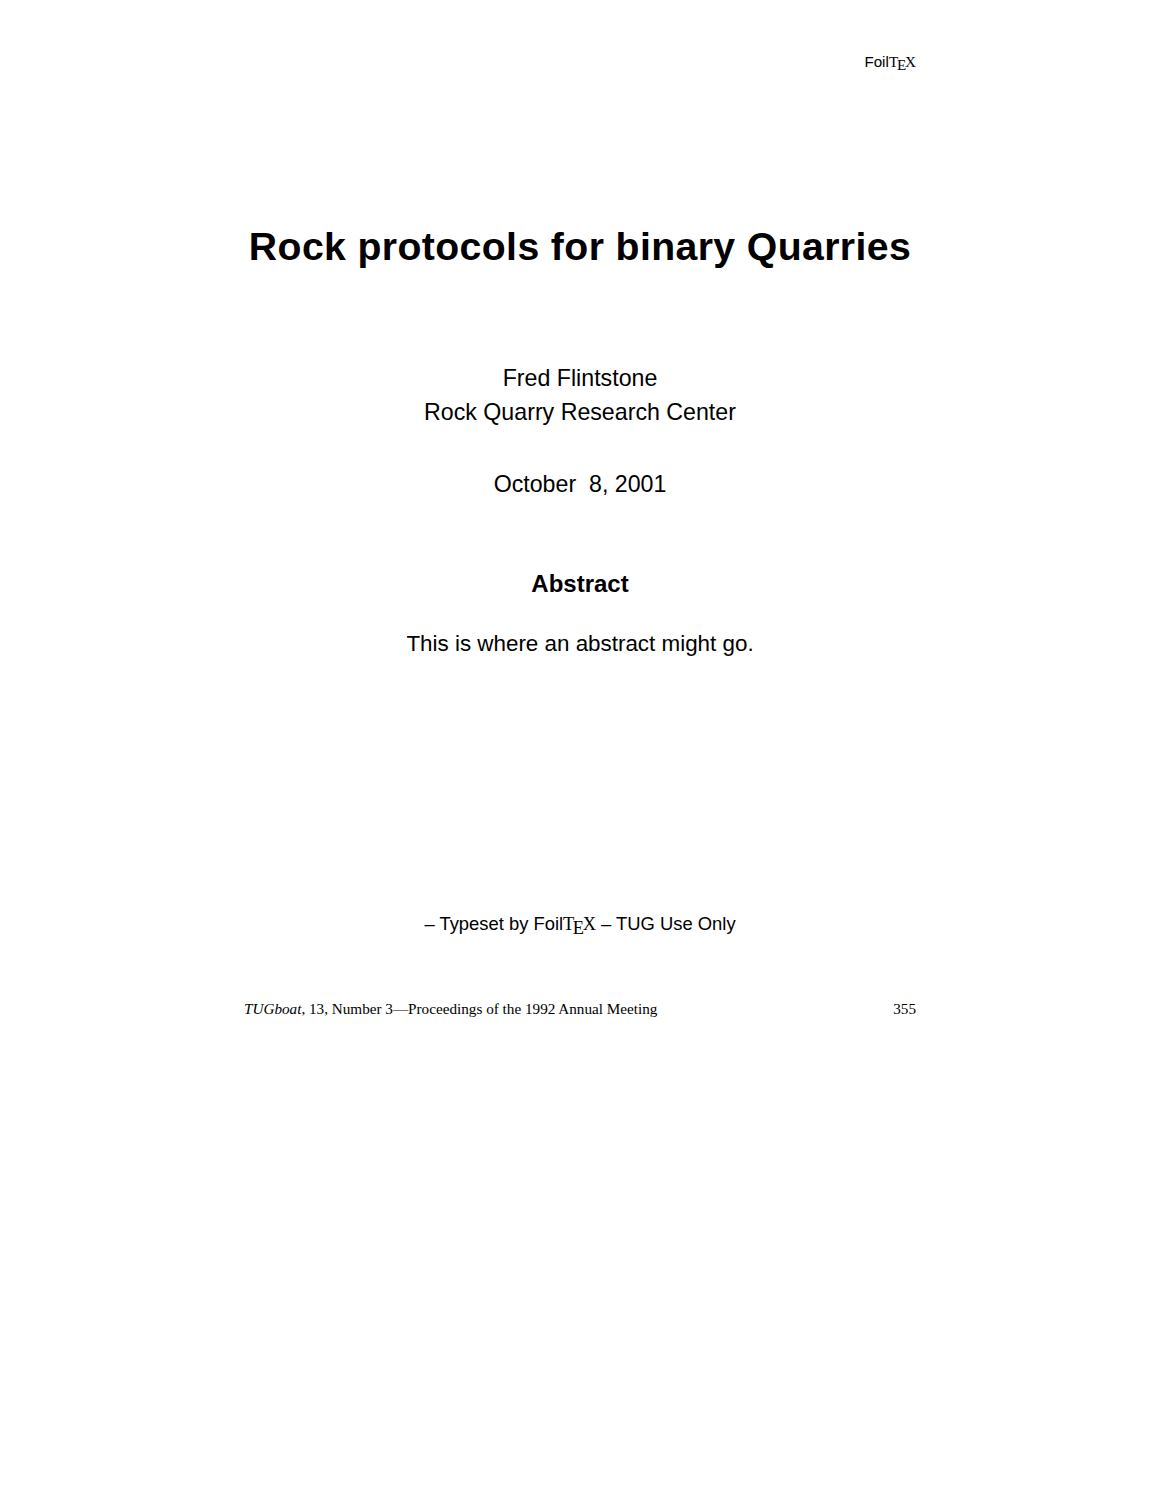FoilTEX
Rock protocols for binary Quarries
Fred Flintstone
Rock Quarry Research Center
October 8, 2001
Abstract
This is where an abstract might go.
– Typeset by FoilTEX – TUG Use Only
TUGboat, 13, Number 3—Proceedings of the 1992 Annual Meeting
355